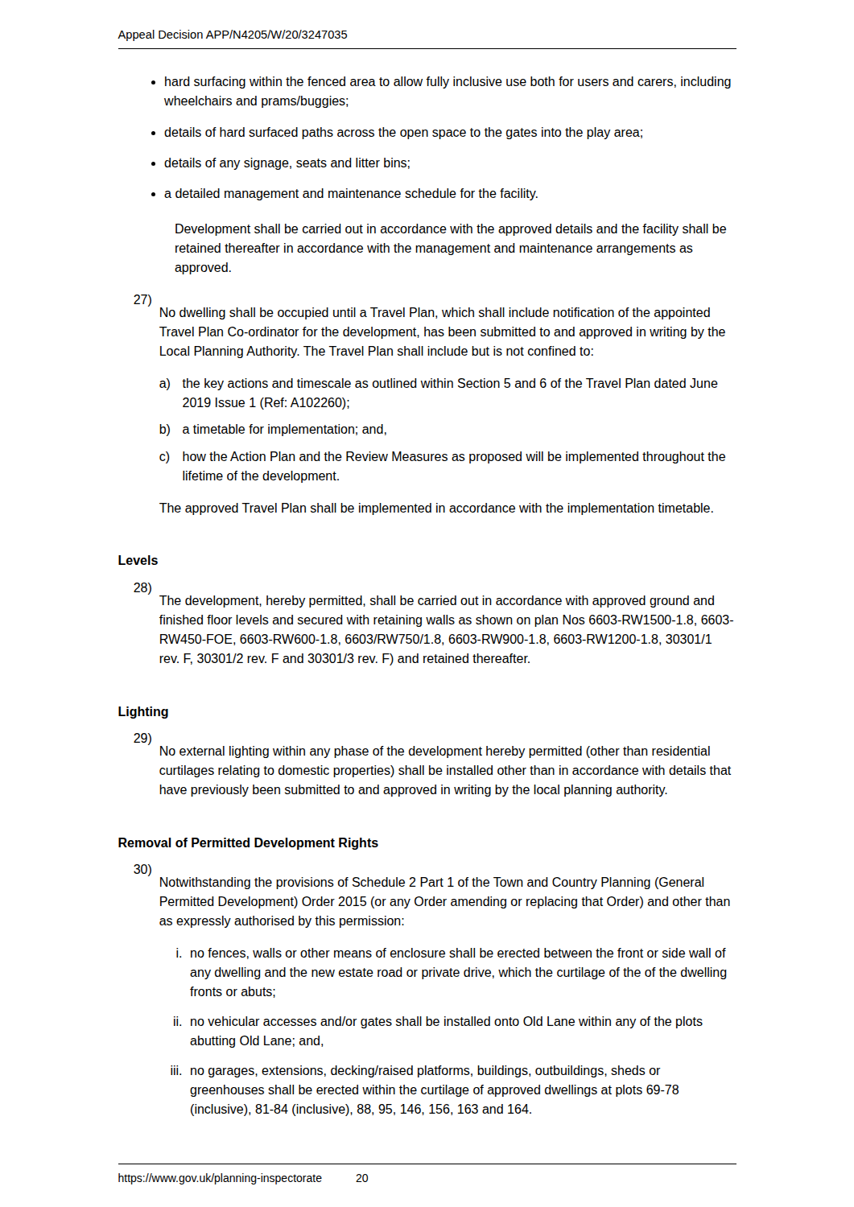Appeal Decision APP/N4205/W/20/3247035
hard surfacing within the fenced area to allow fully inclusive use both for users and carers, including wheelchairs and prams/buggies;
details of hard surfaced paths across the open space to the gates into the play area;
details of any signage, seats and litter bins;
a detailed management and maintenance schedule for the facility.
Development shall be carried out in accordance with the approved details and the facility shall be retained thereafter in accordance with the management and maintenance arrangements as approved.
27)
No dwelling shall be occupied until a Travel Plan, which shall include notification of the appointed Travel Plan Co-ordinator for the development, has been submitted to and approved in writing by the Local Planning Authority. The Travel Plan shall include but is not confined to:
a) the key actions and timescale as outlined within Section 5 and 6 of the Travel Plan dated June 2019 Issue 1 (Ref: A102260);
b) a timetable for implementation; and,
c) how the Action Plan and the Review Measures as proposed will be implemented throughout the lifetime of the development.
The approved Travel Plan shall be implemented in accordance with the implementation timetable.
Levels
28)
The development, hereby permitted, shall be carried out in accordance with approved ground and finished floor levels and secured with retaining walls as shown on plan Nos 6603-RW1500-1.8, 6603-RW450-FOE, 6603-RW600-1.8, 6603/RW750/1.8, 6603-RW900-1.8, 6603-RW1200-1.8, 30301/1 rev. F, 30301/2 rev. F and 30301/3 rev. F) and retained thereafter.
Lighting
29)
No external lighting within any phase of the development hereby permitted (other than residential curtilages relating to domestic properties) shall be installed other than in accordance with details that have previously been submitted to and approved in writing by the local planning authority.
Removal of Permitted Development Rights
30)
Notwithstanding the provisions of Schedule 2 Part 1 of the Town and Country Planning (General Permitted Development) Order 2015 (or any Order amending or replacing that Order) and other than as expressly authorised by this permission:
i. no fences, walls or other means of enclosure shall be erected between the front or side wall of any dwelling and the new estate road or private drive, which the curtilage of the of the dwelling fronts or abuts;
ii. no vehicular accesses and/or gates shall be installed onto Old Lane within any of the plots abutting Old Lane; and,
iii. no garages, extensions, decking/raised platforms, buildings, outbuildings, sheds or greenhouses shall be erected within the curtilage of approved dwellings at plots 69-78 (inclusive), 81-84 (inclusive), 88, 95, 146, 156, 163 and 164.
https://www.gov.uk/planning-inspectorate 20